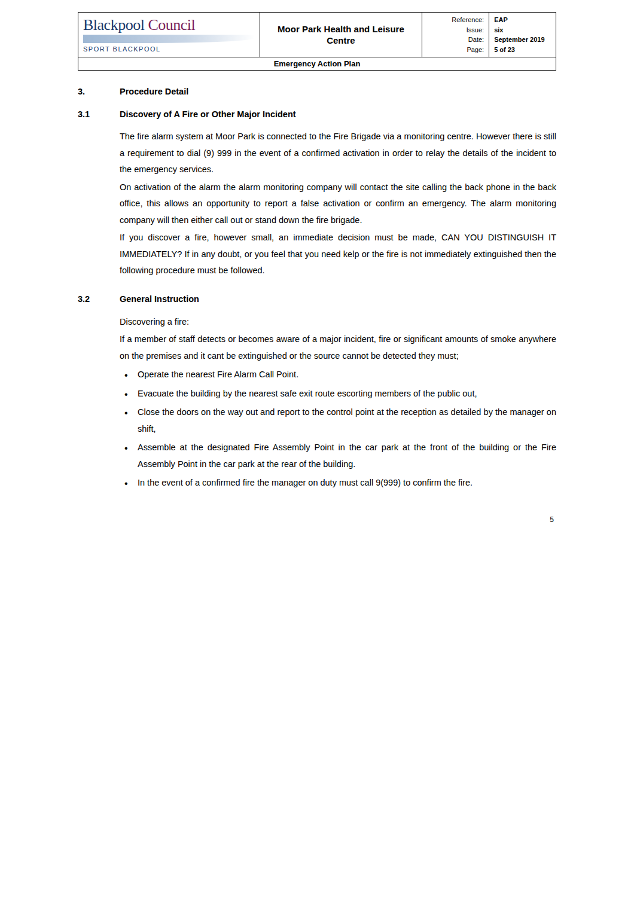| Blackpool Council SPORT BLACKPOOL | Moor Park Health and Leisure Centre | Reference: Issue: Date: Page: | EAP six September 2019 5 of 23 |
Emergency Action Plan
3.
Procedure Detail
3.1
Discovery of A Fire or Other Major Incident
The fire alarm system at Moor Park is connected to the Fire Brigade via a monitoring centre. However there is still a requirement to dial (9) 999 in the event of a confirmed activation in order to relay the details of the incident to the emergency services.
On activation of the alarm the alarm monitoring company will contact the site calling the back phone in the back office, this allows an opportunity to report a false activation or confirm an emergency. The alarm monitoring company will then either call out or stand down the fire brigade.
If you discover a fire, however small, an immediate decision must be made, CAN YOU DISTINGUISH IT IMMEDIATELY? If in any doubt, or you feel that you need kelp or the fire is not immediately extinguished then the following procedure must be followed.
3.2
General Instruction
Discovering a fire:
If a member of staff detects or becomes aware of a major incident, fire or significant amounts of smoke anywhere on the premises and it cant be extinguished or the source cannot be detected they must;
Operate the nearest Fire Alarm Call Point.
Evacuate the building by the nearest safe exit route escorting members of the public out,
Close the doors on the way out and report to the control point at the reception as detailed by the manager on shift,
Assemble at the designated Fire Assembly Point in the car park at the front of the building or the Fire Assembly Point in the car park at the rear of the building.
In the event of a confirmed fire the manager on duty must call 9(999) to confirm the fire.
5